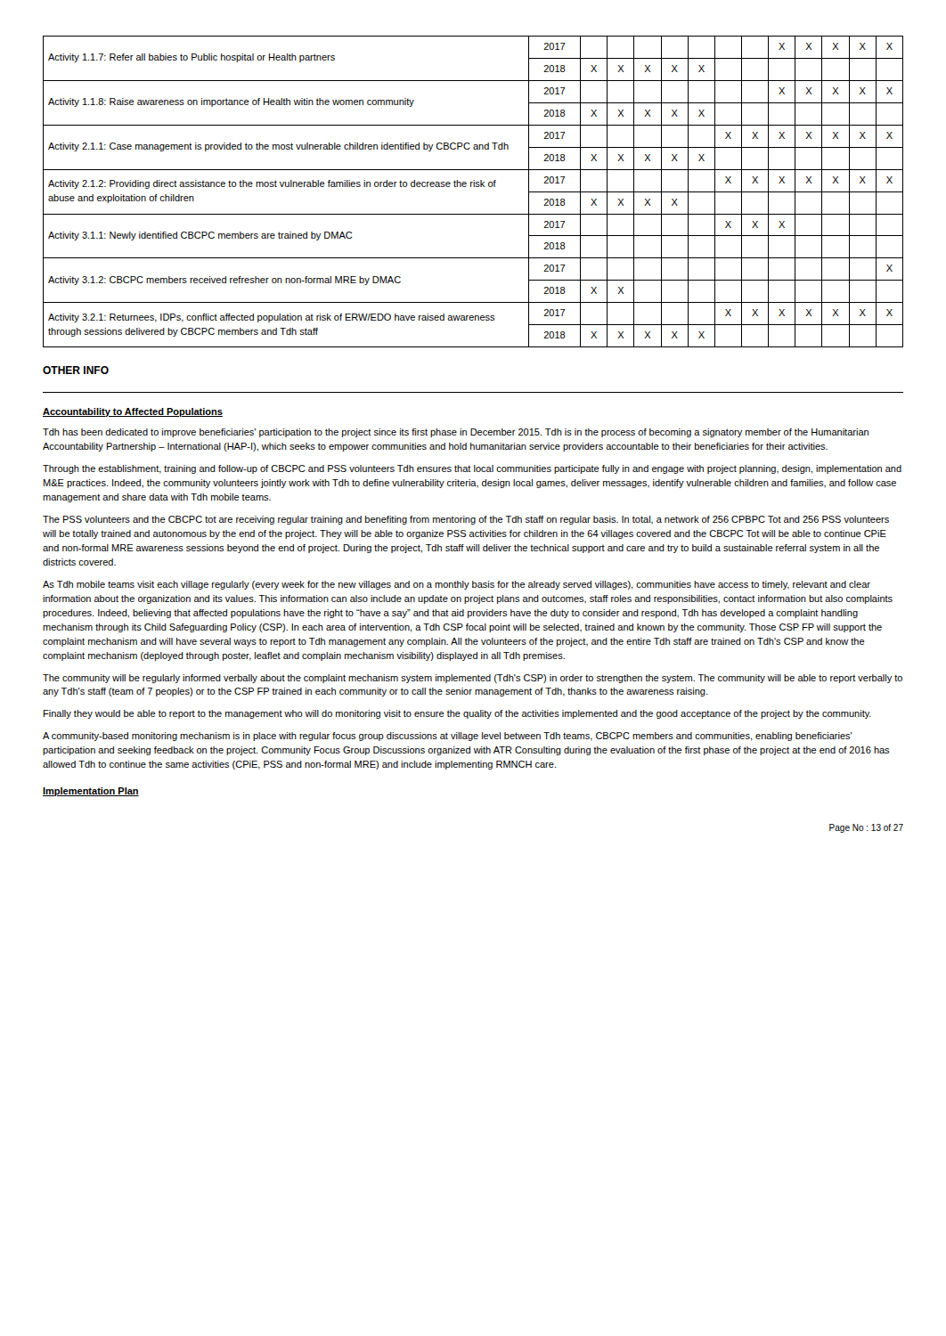| Activity 1.1.7: Refer all babies to Public hospital or Health partners | 2017 | | | | | | | | X | X | X | X | X |
| 2018 | X | X | X | X | X | | | | | | | |
| Activity 1.1.8: Raise awareness on importance of Health witin the women community | 2017 | | | | | | | | X | X | X | X | X |
| 2018 | X | X | X | X | X | | | | | | | |
| Activity 2.1.1: Case management is provided to the most vulnerable children identified by CBCPC and Tdh | 2017 | | | | | | X | X | X | X | X | X | X |
| 2018 | X | X | X | X | X | | | | | | | |
| Activity 2.1.2: Providing direct assistance to the most vulnerable families in order to decrease the risk of abuse and exploitation of children | 2017 | | | | | | X | X | X | X | X | X | X |
| 2018 | X | X | X | X | | | | | | | | |
| Activity 3.1.1: Newly identified CBCPC members are trained by DMAC | 2017 | | | | | | X | X | X | | | | |
| 2018 | | | | | | | | | | | | |
| Activity 3.1.2: CBCPC members received refresher on non-formal MRE by DMAC | 2017 | | | | | | | | | | | | X |
| 2018 | X | X | | | | | | | | | | |
| Activity 3.2.1: Returnees, IDPs, conflict affected population at risk of ERW/EDO have raised awareness through sessions delivered by CBCPC members and Tdh staff | 2017 | | | | | | X | X | X | X | X | X | X |
| 2018 | X | X | X | X | X | | | | | | | |
OTHER INFO
Accountability to Affected Populations
Tdh has been dedicated to improve beneficiaries' participation to the project since its first phase in December 2015. Tdh is in the process of becoming a signatory member of the Humanitarian Accountability Partnership – International (HAP-I), which seeks to empower communities and hold humanitarian service providers accountable to their beneficiaries for their activities.
Through the establishment, training and follow-up of CBCPC and PSS volunteers Tdh ensures that local communities participate fully in and engage with project planning, design, implementation and M&E practices. Indeed, the community volunteers jointly work with Tdh to define vulnerability criteria, design local games, deliver messages, identify vulnerable children and families, and follow case management and share data with Tdh mobile teams.
The PSS volunteers and the CBCPC tot are receiving regular training and benefiting from mentoring of the Tdh staff on regular basis. In total, a network of 256 CPBPC Tot and 256 PSS volunteers will be totally trained and autonomous by the end of the project. They will be able to organize PSS activities for children in the 64 villages covered and the CBCPC Tot will be able to continue CPiE and non-formal MRE awareness sessions beyond the end of project. During the project, Tdh staff will deliver the technical support and care and try to build a sustainable referral system in all the districts covered.
As Tdh mobile teams visit each village regularly (every week for the new villages and on a monthly basis for the already served villages), communities have access to timely, relevant and clear information about the organization and its values. This information can also include an update on project plans and outcomes, staff roles and responsibilities, contact information but also complaints procedures. Indeed, believing that affected populations have the right to “have a say” and that aid providers have the duty to consider and respond, Tdh has developed a complaint handling mechanism through its Child Safeguarding Policy (CSP). In each area of intervention, a Tdh CSP focal point will be selected, trained and known by the community. Those CSP FP will support the complaint mechanism and will have several ways to report to Tdh management any complain. All the volunteers of the project, and the entire Tdh staff are trained on Tdh's CSP and know the complaint mechanism (deployed through poster, leaflet and complain mechanism visibility) displayed in all Tdh premises.
The community will be regularly informed verbally about the complaint mechanism system implemented (Tdh's CSP) in order to strengthen the system. The community will be able to report verbally to any Tdh's staff (team of 7 peoples) or to the CSP FP trained in each community or to call the senior management of Tdh, thanks to the awareness raising.
Finally they would be able to report to the management who will do monitoring visit to ensure the quality of the activities implemented and the good acceptance of the project by the community.
A community-based monitoring mechanism is in place with regular focus group discussions at village level between Tdh teams, CBCPC members and communities, enabling beneficiaries' participation and seeking feedback on the project. Community Focus Group Discussions organized with ATR Consulting during the evaluation of the first phase of the project at the end of 2016 has allowed Tdh to continue the same activities (CPiE, PSS and non-formal MRE) and include implementing RMNCH care.
Implementation Plan
Page No : 13 of 27